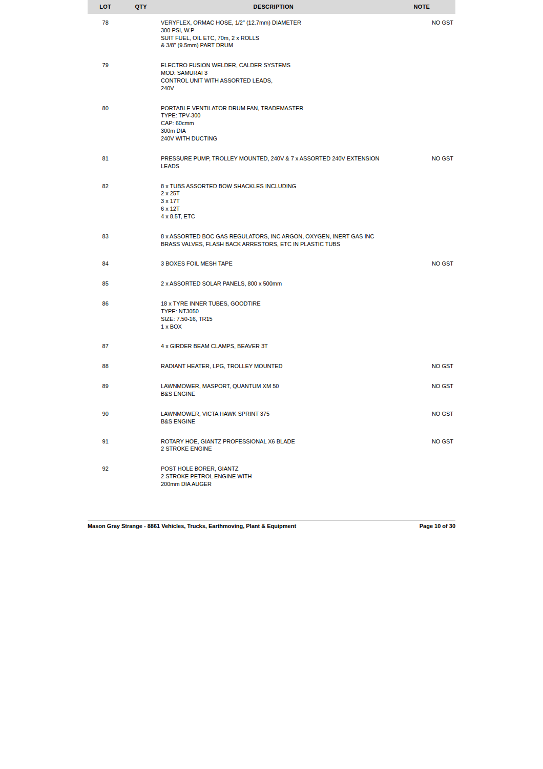| LOT | QTY | DESCRIPTION | NOTE |
| --- | --- | --- | --- |
| 78 | | VERYFLEX, ORMAC HOSE, 1/2" (12.7mm) DIAMETER 300 PSI, W.P SUIT FUEL, OIL ETC, 70m, 2 x ROLLS & 3/8" (9.5mm) PART DRUM | NO GST |
| 79 | | ELECTRO FUSION WELDER, CALDER SYSTEMS MOD: SAMURAI 3 CONTROL UNIT WITH ASSORTED LEADS, 240V | |
| 80 | | PORTABLE VENTILATOR DRUM FAN, TRADEMASTER TYPE: TPV-300 CAP: 60cmm 300m DIA 240V WITH DUCTING | |
| 81 | | PRESSURE PUMP, TROLLEY MOUNTED, 240V & 7 x ASSORTED 240V EXTENSION LEADS | NO GST |
| 82 | | 8 x TUBS ASSORTED BOW SHACKLES INCLUDING 2 x 25T 3 x 17T 6 x 12T 4 x 8.5T, ETC | |
| 83 | | 8 x ASSORTED BOC GAS REGULATORS, INC ARGON, OXYGEN, INERT GAS INC BRASS VALVES, FLASH BACK ARRESTORS, ETC IN PLASTIC TUBS | |
| 84 | | 3 BOXES FOIL MESH TAPE | NO GST |
| 85 | | 2 x ASSORTED SOLAR PANELS, 800 x 500mm | |
| 86 | | 18 x TYRE INNER TUBES, GOODTIRE TYPE: NT3050 SIZE: 7.50-16, TR15 1 x BOX | |
| 87 | | 4 x GIRDER BEAM CLAMPS, BEAVER 3T | |
| 88 | | RADIANT HEATER, LPG, TROLLEY MOUNTED | NO GST |
| 89 | | LAWNMOWER, MASPORT, QUANTUM XM 50 B&S ENGINE | NO GST |
| 90 | | LAWNMOWER, VICTA HAWK SPRINT 375 B&S ENGINE | NO GST |
| 91 | | ROTARY HOE, GIANTZ PROFESSIONAL X6 BLADE 2 STROKE ENGINE | NO GST |
| 92 | | POST HOLE BORER, GIANTZ 2 STROKE PETROL ENGINE WITH 200mm DIA AUGER | |
Mason Gray Strange - 8861 Vehicles, Trucks, Earthmoving, Plant & Equipment Page 10 of 30